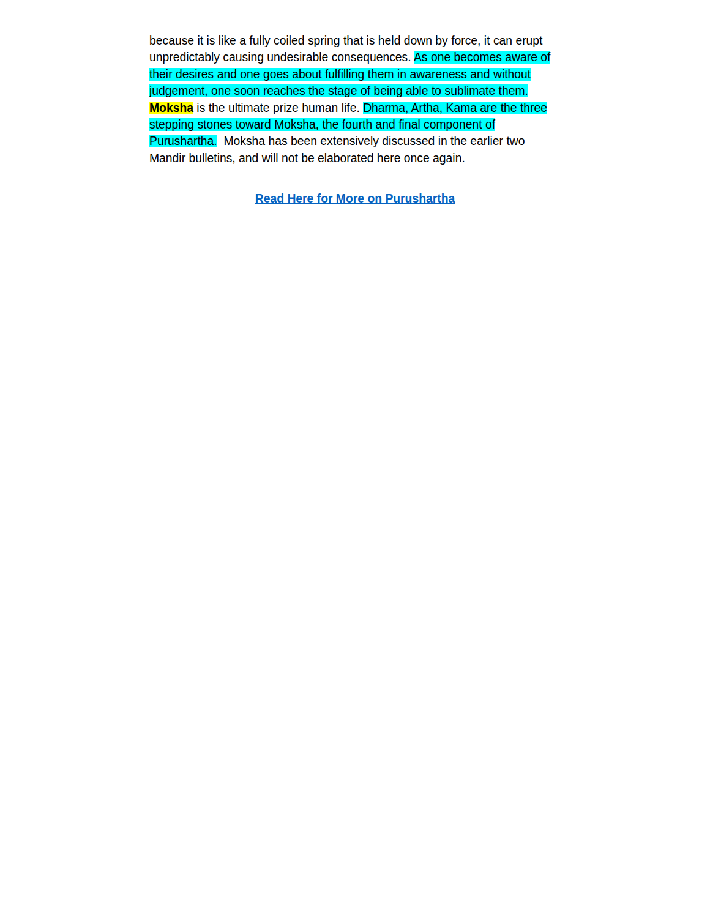because it is like a fully coiled spring that is held down by force, it can erupt unpredictably causing undesirable consequences. As one becomes aware of their desires and one goes about fulfilling them in awareness and without judgement, one soon reaches the stage of being able to sublimate them.
Moksha is the ultimate prize human life. Dharma, Artha, Kama are the three stepping stones toward Moksha, the fourth and final component of Purushartha. Moksha has been extensively discussed in the earlier two Mandir bulletins, and will not be elaborated here once again.
Read Here for More on Purushartha